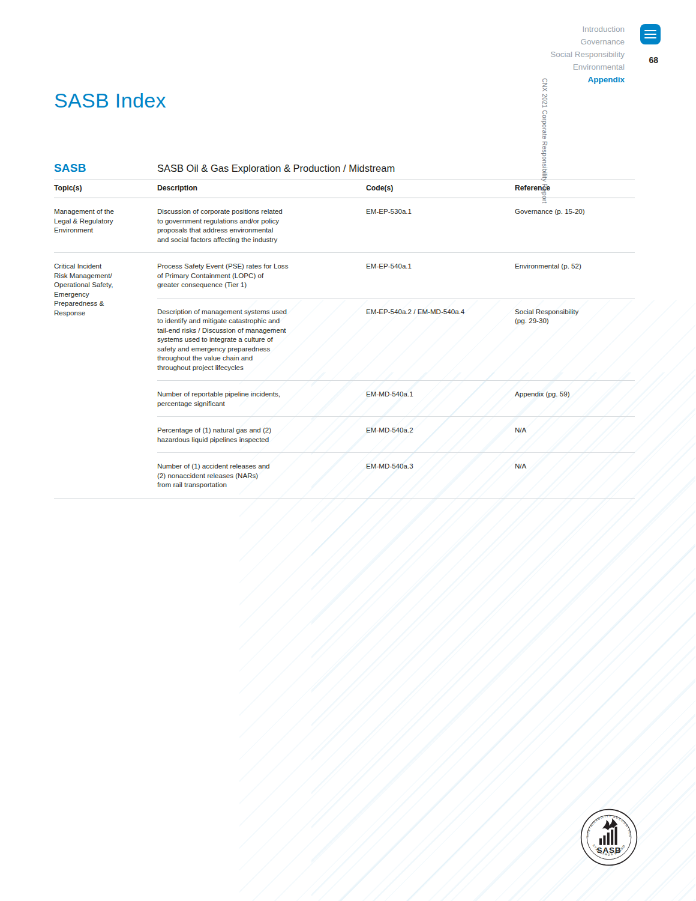Introduction
Governance
Social Responsibility
Environmental
Appendix
68
CNX 2021 Corporate Responsibility Report
SASB Index
SASB SASB Oil & Gas Exploration & Production / Midstream
| Topic(s) | Description | Code(s) | Reference |
| --- | --- | --- | --- |
| Management of the Legal & Regulatory Environment | Discussion of corporate positions related to government regulations and/or policy proposals that address environmental and social factors affecting the industry | EM-EP-530a.1 | Governance (p. 15-20) |
| Critical Incident Risk Management/ Operational Safety, Emergency Preparedness & Response | Process Safety Event (PSE) rates for Loss of Primary Containment (LOPC) of greater consequence (Tier 1) | EM-EP-540a.1 | Environmental (p. 52) |
| Description of management systems used to identify and mitigate catastrophic and tail-end risks / Discussion of management systems used to integrate a culture of safety and emergency preparedness throughout the value chain and throughout project lifecycles | EM-EP-540a.2 / EM-MD-540a.4 | Social Responsibility (pg. 29-30) |
| Number of reportable pipeline incidents, percentage significant | EM-MD-540a.1 | Appendix (pg. 59) |
| Percentage of (1) natural gas and (2) hazardous liquid pipelines inspected | EM-MD-540a.2 | N/A |
| Number of (1) accident releases and (2) nonaccident releases (NARs) from rail transportation | EM-MD-540a.3 | N/A |
SASB logo SASB SUSTAINABILITY ACCOUNTING STANDARDS BOARD